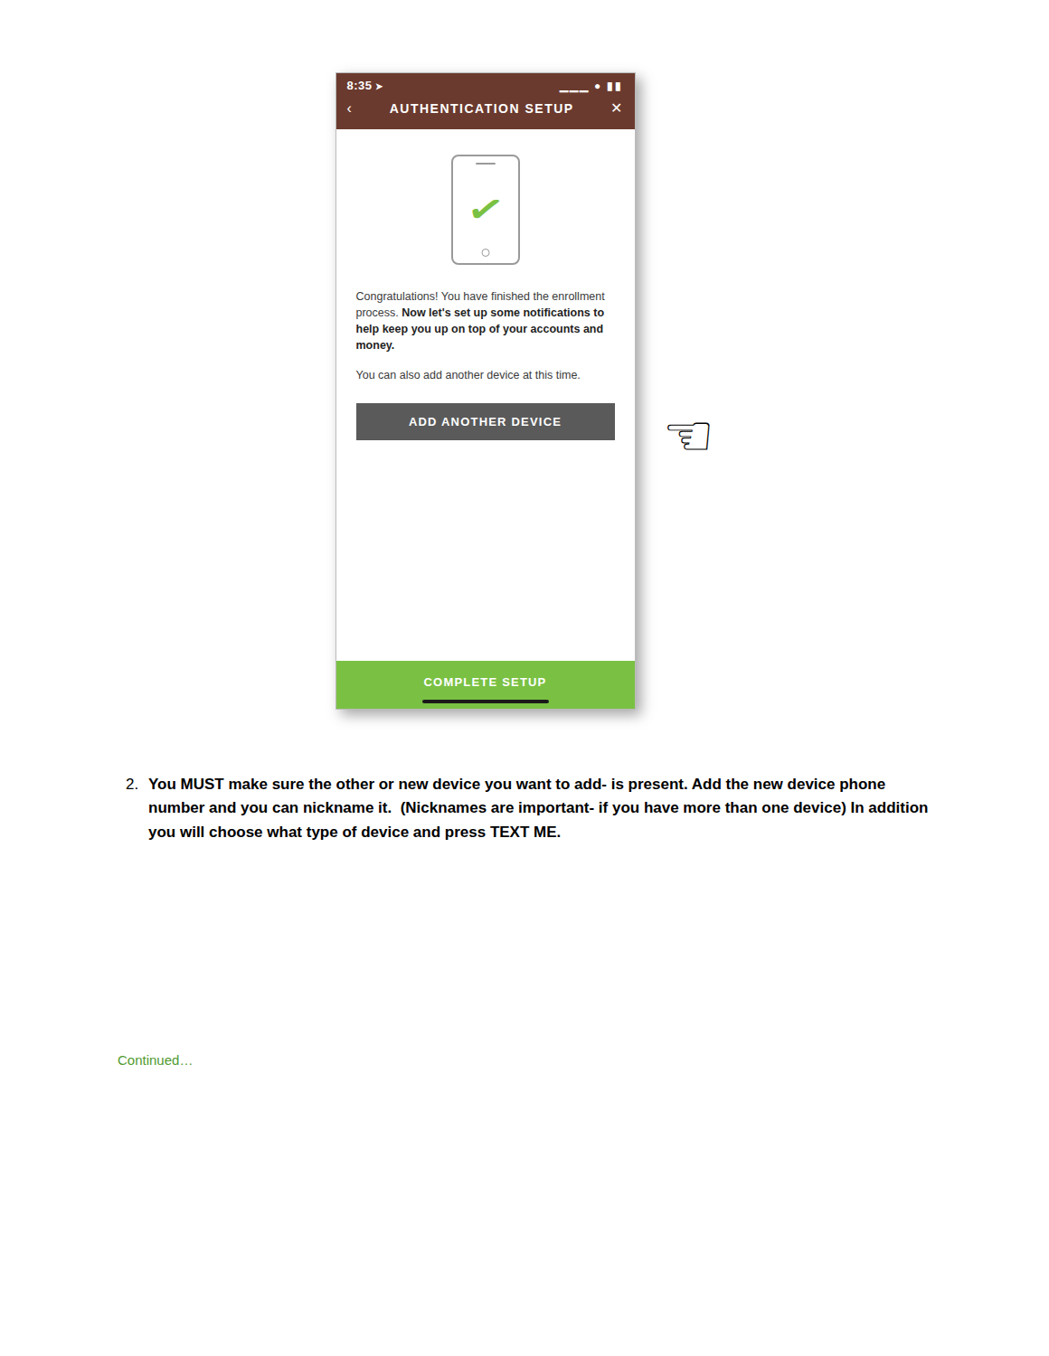8:35 ▁▁▁ ● ▮▮
‹ AUTHENTICATION SETUP ✕
✓
Congratulations! You have finished the enrollment process. Now let's set up some notifications to help keep you up on top of your accounts and money.
You can also add another device at this time.
ADD ANOTHER DEVICE
COMPLETE SETUP
☞
You MUST make sure the other or new device you want to add- is present. Add the new device phone number and you can nickname it. (Nicknames are important- if you have more than one device) In addition you will choose what type of device and press TEXT ME.
Continued…